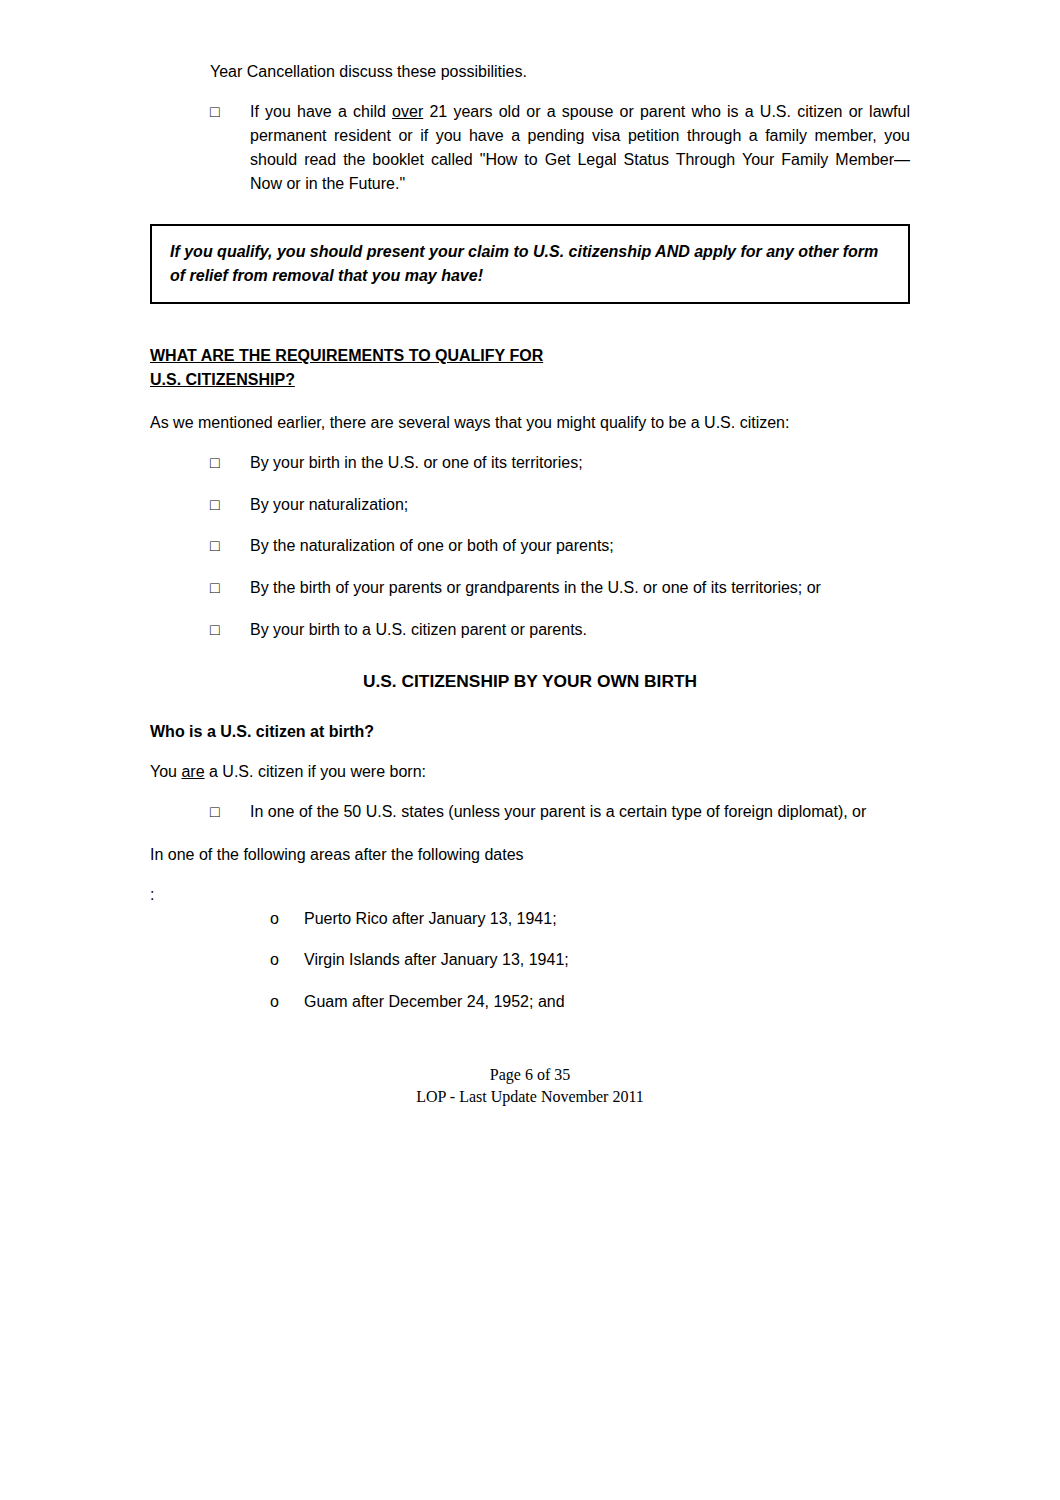Year Cancellation discuss these possibilities.
If you have a child over 21 years old or a spouse or parent who is a U.S. citizen or lawful permanent resident or if you have a pending visa petition through a family member, you should read the booklet called "How to Get Legal Status Through Your Family Member— Now or in the Future."
If you qualify, you should present your claim to U.S. citizenship AND apply for any other form of relief from removal that you may have!
WHAT ARE THE REQUIREMENTS TO QUALIFY FOR
U.S. CITIZENSHIP?
As we mentioned earlier, there are several ways that you might qualify to be a U.S. citizen:
By your birth in the U.S. or one of its territories;
By your naturalization;
By the naturalization of one or both of your parents;
By the birth of your parents or grandparents in the U.S. or one of its territories; or
By your birth to a U.S. citizen parent or parents.
U.S. CITIZENSHIP BY YOUR OWN BIRTH
Who is a U.S. citizen at birth?
You are a U.S. citizen if you were born:
In one of the 50 U.S. states (unless your parent is a certain type of foreign diplomat), or
In one of the following areas after the following dates
:
Puerto Rico after January 13, 1941;
Virgin Islands after January 13, 1941;
Guam after December 24, 1952; and
Page 6 of 35
LOP - Last Update November 2011